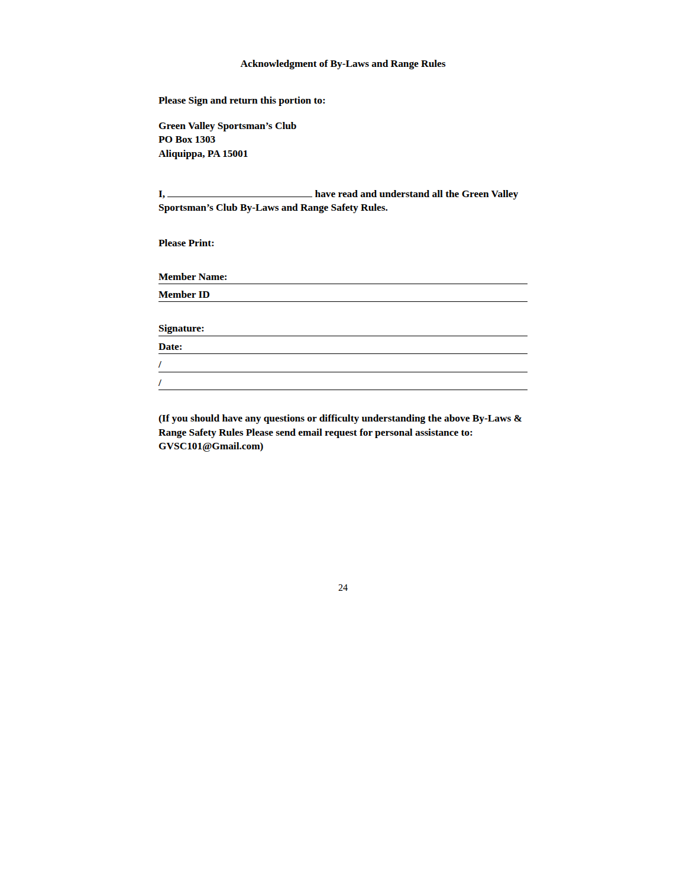Acknowledgment of By-Laws and Range Rules
Please Sign and return this portion to:
Green Valley Sportsman’s Club PO Box 1303 Aliquippa, PA 15001
I, have read and understand all the Green Valley Sportsman’s Club By-Laws and Range Safety Rules.
Please Print:
Member Name: Member ID
Signature: Date: / /
(If you should have any questions or difficulty understanding the above By-Laws & Range Safety Rules Please send email request for personal assistance to: GVSC101@Gmail.com)
24